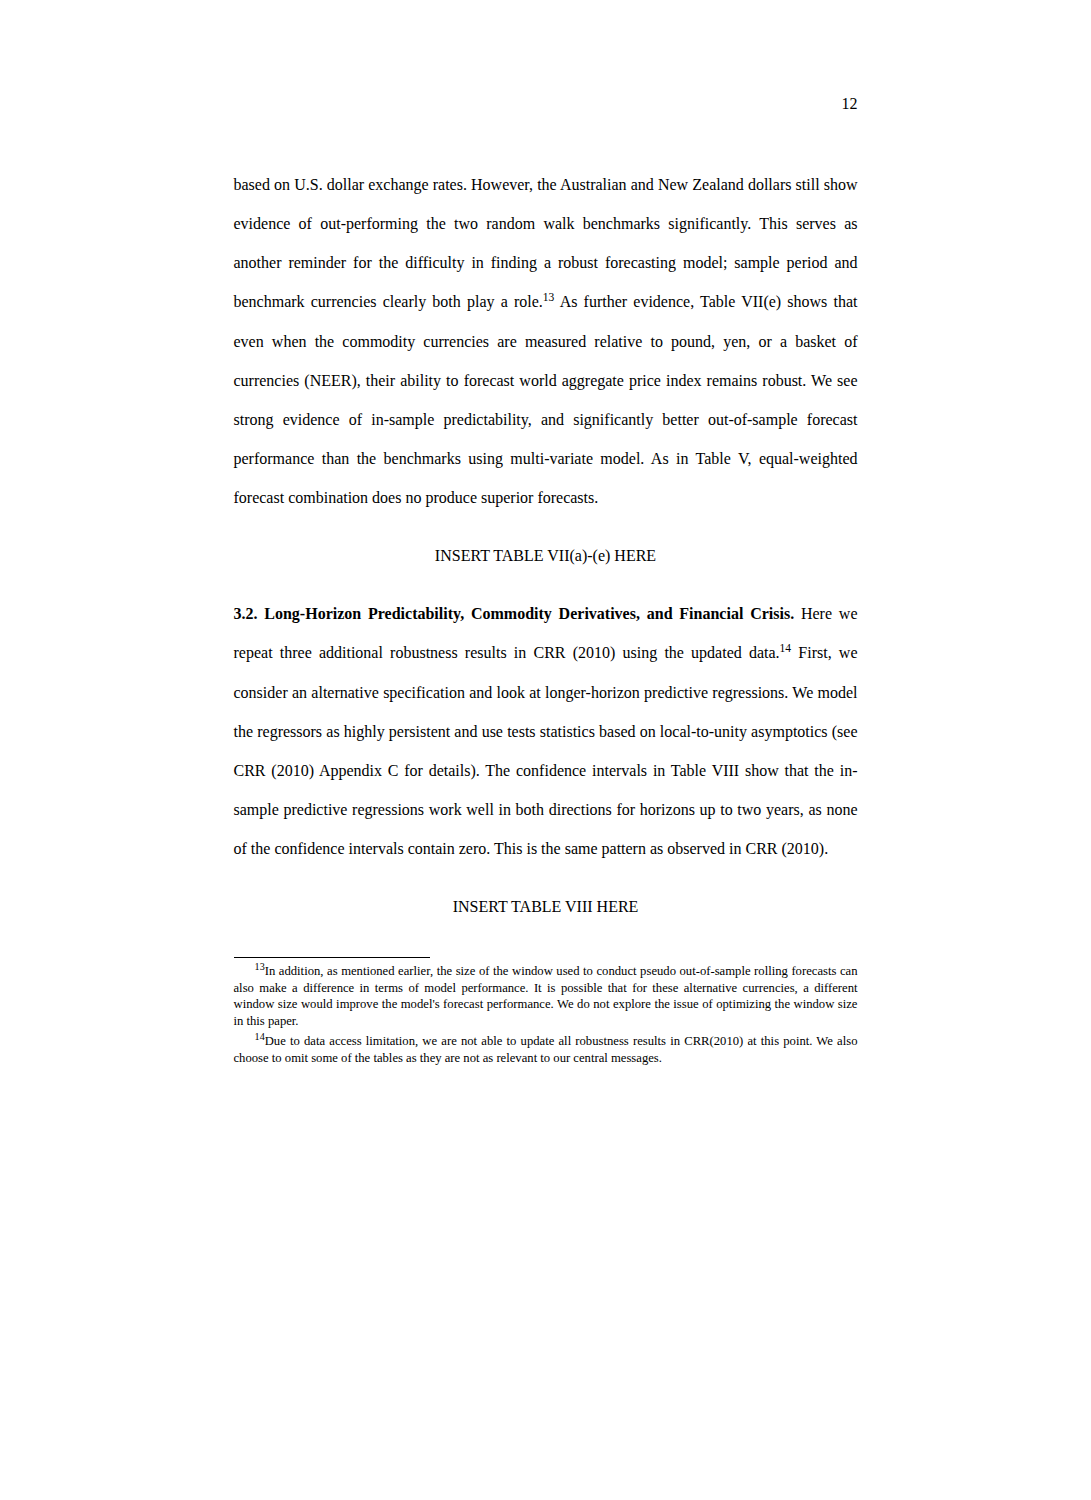12
based on U.S. dollar exchange rates. However, the Australian and New Zealand dollars still show evidence of out-performing the two random walk benchmarks significantly. This serves as another reminder for the difficulty in finding a robust forecasting model; sample period and benchmark currencies clearly both play a role.13 As further evidence, Table VII(e) shows that even when the commodity currencies are measured relative to pound, yen, or a basket of currencies (NEER), their ability to forecast world aggregate price index remains robust. We see strong evidence of in-sample predictability, and significantly better out-of-sample forecast performance than the benchmarks using multi-variate model. As in Table V, equal-weighted forecast combination does no produce superior forecasts.
INSERT TABLE VII(a)-(e) HERE
3.2. Long-Horizon Predictability, Commodity Derivatives, and Financial Crisis. Here we repeat three additional robustness results in CRR (2010) using the updated data.14 First, we consider an alternative specification and look at longer-horizon predictive regressions. We model the regressors as highly persistent and use tests statistics based on local-to-unity asymptotics (see CRR (2010) Appendix C for details). The confidence intervals in Table VIII show that the in-sample predictive regressions work well in both directions for horizons up to two years, as none of the confidence intervals contain zero. This is the same pattern as observed in CRR (2010).
INSERT TABLE VIII HERE
13In addition, as mentioned earlier, the size of the window used to conduct pseudo out-of-sample rolling forecasts can also make a difference in terms of model performance. It is possible that for these alternative currencies, a different window size would improve the model's forecast performance. We do not explore the issue of optimizing the window size in this paper.
14Due to data access limitation, we are not able to update all robustness results in CRR(2010) at this point. We also choose to omit some of the tables as they are not as relevant to our central messages.